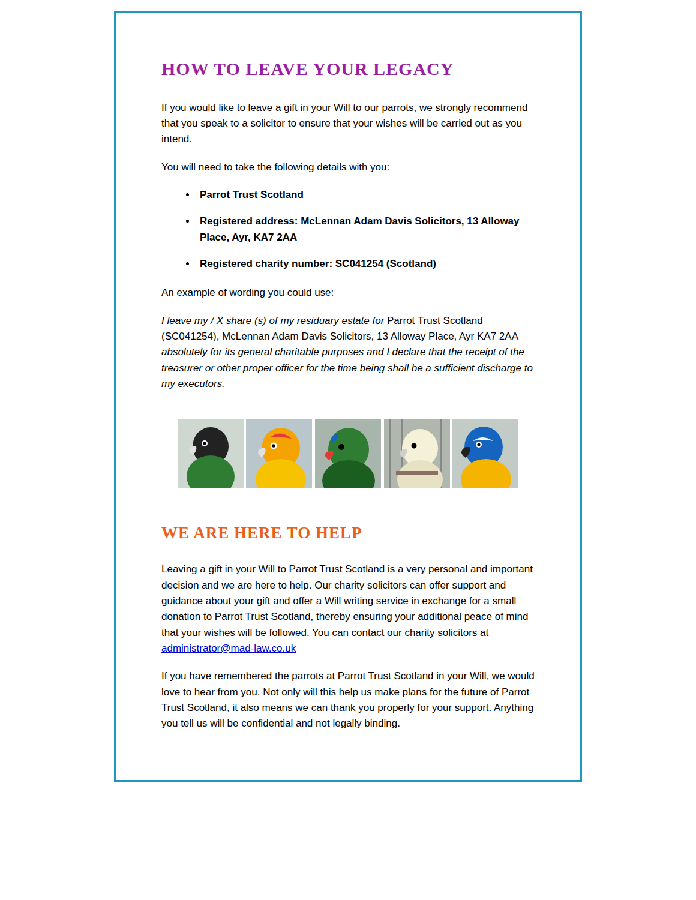HOW TO LEAVE YOUR LEGACY
If you would like to leave a gift in your Will to our parrots, we strongly recommend that you speak to a solicitor to ensure that your wishes will be carried out as you intend.
You will need to take the following details with you:
Parrot Trust Scotland
Registered address: McLennan Adam Davis Solicitors, 13 Alloway Place, Ayr, KA7 2AA
Registered charity number: SC041254 (Scotland)
An example of wording you could use:
I leave my / X share (s) of my residuary estate for Parrot Trust Scotland (SC041254), McLennan Adam Davis Solicitors, 13 Alloway Place, Ayr KA7 2AA absolutely for its general charitable purposes and I declare that the receipt of the treasurer or other proper officer for the time being shall be a sufficient discharge to my executors.
WE ARE HERE TO HELP
Leaving a gift in your Will to Parrot Trust Scotland is a very personal and important decision and we are here to help. Our charity solicitors can offer support and guidance about your gift and offer a Will writing service in exchange for a small donation to Parrot Trust Scotland, thereby ensuring your additional peace of mind that your wishes will be followed. You can contact our charity solicitors at administrator@mad-law.co.uk
If you have remembered the parrots at Parrot Trust Scotland in your Will, we would love to hear from you. Not only will this help us make plans for the future of Parrot Trust Scotland, it also means we can thank you properly for your support. Anything you tell us will be confidential and not legally binding.